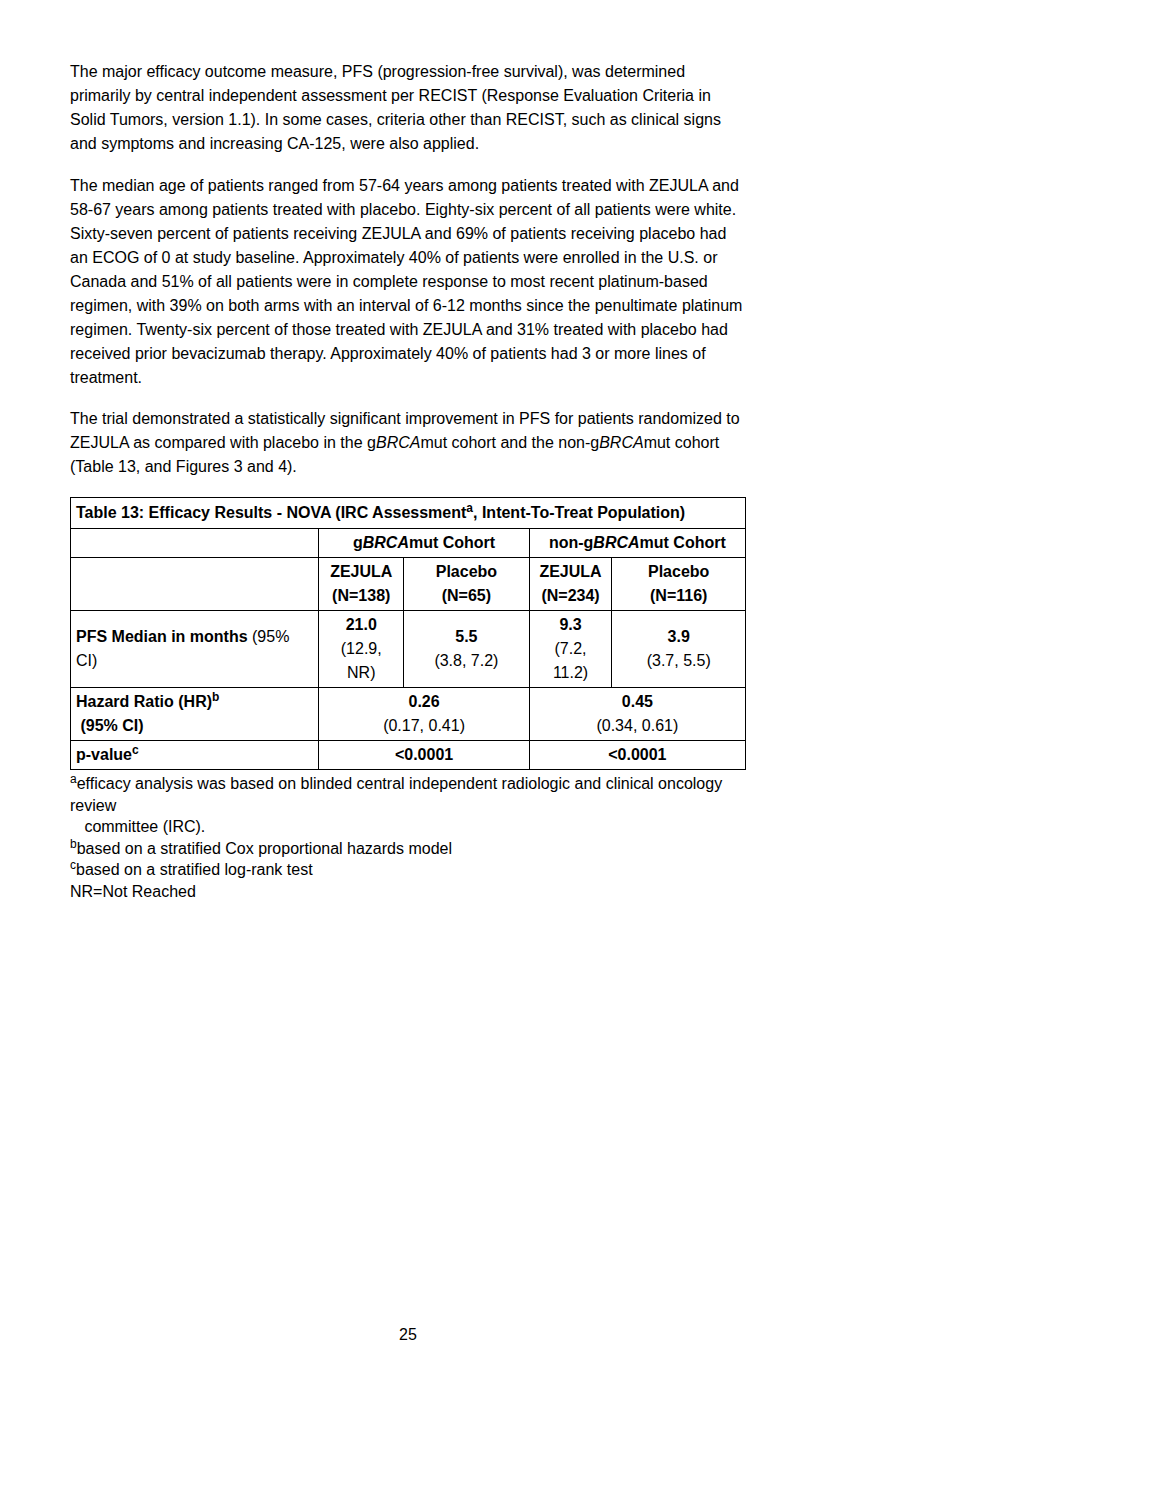The major efficacy outcome measure, PFS (progression-free survival), was determined primarily by central independent assessment per RECIST (Response Evaluation Criteria in Solid Tumors, version 1.1). In some cases, criteria other than RECIST, such as clinical signs and symptoms and increasing CA-125, were also applied.
The median age of patients ranged from 57-64 years among patients treated with ZEJULA and 58-67 years among patients treated with placebo. Eighty-six percent of all patients were white. Sixty-seven percent of patients receiving ZEJULA and 69% of patients receiving placebo had an ECOG of 0 at study baseline. Approximately 40% of patients were enrolled in the U.S. or Canada and 51% of all patients were in complete response to most recent platinum-based regimen, with 39% on both arms with an interval of 6-12 months since the penultimate platinum regimen. Twenty-six percent of those treated with ZEJULA and 31% treated with placebo had received prior bevacizumab therapy. Approximately 40% of patients had 3 or more lines of treatment.
The trial demonstrated a statistically significant improvement in PFS for patients randomized to ZEJULA as compared with placebo in the gBRCAmut cohort and the non-gBRCAmut cohort (Table 13, and Figures 3 and 4).
| Table 13: Efficacy Results - NOVA (IRC Assessment a , Intent-To-Treat Population) |
| | g BRCA mut Cohort | non-g BRCA mut Cohort |
| | ZEJULA (N=138) | Placebo (N=65) | ZEJULA (N=234) | Placebo (N=116) |
| PFS Median in months (95% CI) | 21.0 (12.9, NR) | 5.5 (3.8, 7.2) | 9.3 (7.2, 11.2) | 3.9 (3.7, 5.5) |
| Hazard Ratio (HR) b (95% CI) | 0.26 (0.17, 0.41) | 0.45 (0.34, 0.61) |
| p-value c | <0.0001 | <0.0001 |
aefficacy analysis was based on blinded central independent radiologic and clinical oncology review
committee (IRC).
bbased on a stratified Cox proportional hazards model
cbased on a stratified log-rank test
NR=Not Reached
25